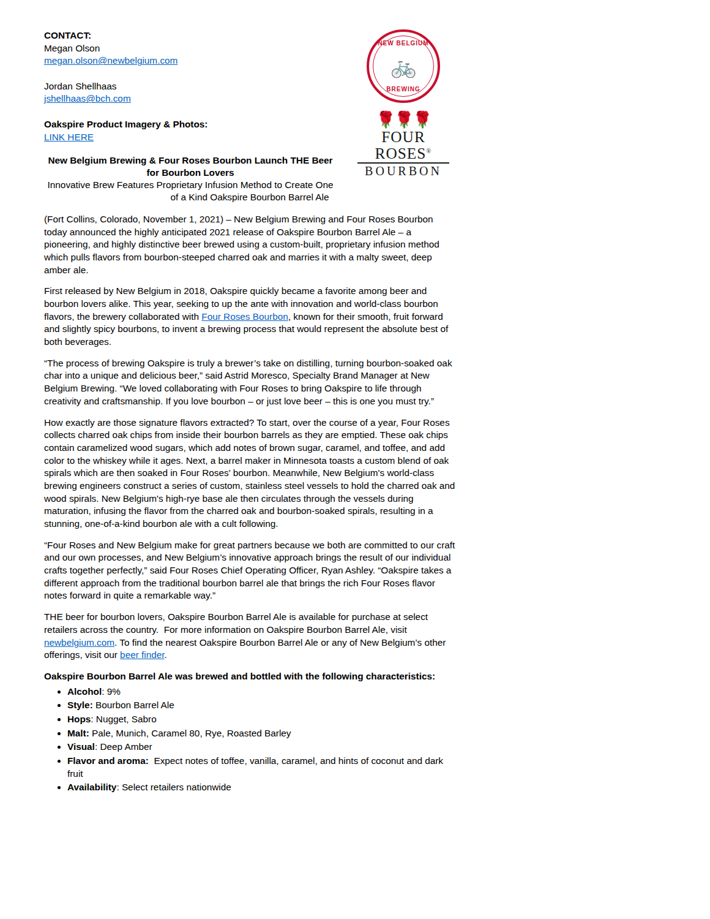NEW BELGIUM
🚲
BREWING
🌹🌹🌹
FOUR ROSES®
BOURBON
CONTACT:
Megan Olson
megan.olson@newbelgium.com
Jordan Shellhaas
jshellhaas@bch.com
Oakspire Product Imagery & Photos:
LINK HERE
New Belgium Brewing & Four Roses Bourbon Launch THE Beer for Bourbon Lovers
Innovative Brew Features Proprietary Infusion Method to Create One of a Kind Oakspire Bourbon Barrel Ale
(Fort Collins, Colorado, November 1, 2021) – New Belgium Brewing and Four Roses Bourbon today announced the highly anticipated 2021 release of Oakspire Bourbon Barrel Ale – a pioneering, and highly distinctive beer brewed using a custom-built, proprietary infusion method which pulls flavors from bourbon-steeped charred oak and marries it with a malty sweet, deep amber ale.
First released by New Belgium in 2018, Oakspire quickly became a favorite among beer and bourbon lovers alike. This year, seeking to up the ante with innovation and world-class bourbon flavors, the brewery collaborated with Four Roses Bourbon, known for their smooth, fruit forward and slightly spicy bourbons, to invent a brewing process that would represent the absolute best of both beverages.
“The process of brewing Oakspire is truly a brewer’s take on distilling, turning bourbon-soaked oak char into a unique and delicious beer,” said Astrid Moresco, Specialty Brand Manager at New Belgium Brewing. “We loved collaborating with Four Roses to bring Oakspire to life through creativity and craftsmanship. If you love bourbon – or just love beer – this is one you must try.”
How exactly are those signature flavors extracted? To start, over the course of a year, Four Roses collects charred oak chips from inside their bourbon barrels as they are emptied. These oak chips contain caramelized wood sugars, which add notes of brown sugar, caramel, and toffee, and add color to the whiskey while it ages. Next, a barrel maker in Minnesota toasts a custom blend of oak spirals which are then soaked in Four Roses’ bourbon. Meanwhile, New Belgium's world-class brewing engineers construct a series of custom, stainless steel vessels to hold the charred oak and wood spirals. New Belgium's high-rye base ale then circulates through the vessels during maturation, infusing the flavor from the charred oak and bourbon-soaked spirals, resulting in a stunning, one-of-a-kind bourbon ale with a cult following.
“Four Roses and New Belgium make for great partners because we both are committed to our craft and our own processes, and New Belgium’s innovative approach brings the result of our individual crafts together perfectly,” said Four Roses Chief Operating Officer, Ryan Ashley. “Oakspire takes a different approach from the traditional bourbon barrel ale that brings the rich Four Roses flavor notes forward in quite a remarkable way.”
THE beer for bourbon lovers, Oakspire Bourbon Barrel Ale is available for purchase at select retailers across the country. For more information on Oakspire Bourbon Barrel Ale, visit newbelgium.com. To find the nearest Oakspire Bourbon Barrel Ale or any of New Belgium’s other offerings, visit our beer finder.
Oakspire Bourbon Barrel Ale was brewed and bottled with the following characteristics:
Alcohol: 9%
Style: Bourbon Barrel Ale
Hops: Nugget, Sabro
Malt: Pale, Munich, Caramel 80, Rye, Roasted Barley
Visual: Deep Amber
Flavor and aroma: Expect notes of toffee, vanilla, caramel, and hints of coconut and dark fruit
Availability: Select retailers nationwide